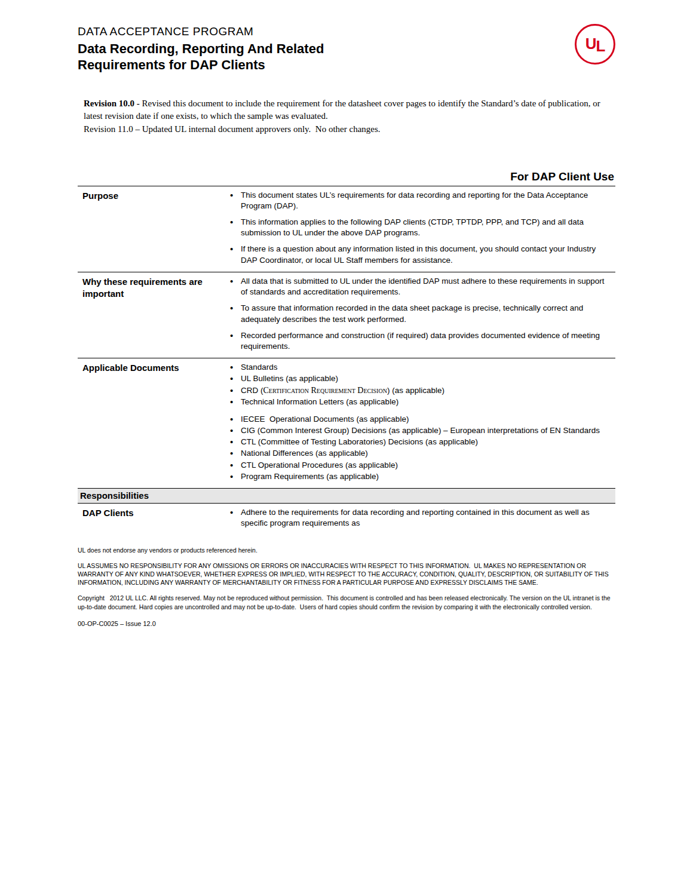UL
DATA ACCEPTANCE PROGRAM
Data Recording, Reporting And Related
Requirements for DAP Clients
Revision 10.0 - Revised this document to include the requirement for the datasheet cover pages to identify the Standard’s date of publication, or latest revision date if one exists, to which the sample was evaluated.
Revision 11.0 – Updated UL internal document approvers only. No other changes.
For DAP Client Use
| Purpose | This document states UL’s requirements for data recording and reporting for the Data Acceptance Program (DAP). This information applies to the following DAP clients (CTDP, TPTDP, PPP, and TCP) and all data submission to UL under the above DAP programs. If there is a question about any information listed in this document, you should contact your Industry DAP Coordinator, or local UL Staff members for assistance. |
| Why these requirements are important | All data that is submitted to UL under the identified DAP must adhere to these requirements in support of standards and accreditation requirements. To assure that information recorded in the data sheet package is precise, technically correct and adequately describes the test work performed. Recorded performance and construction (if required) data provides documented evidence of meeting requirements. |
| Applicable Documents | Standards UL Bulletins (as applicable) CRD ( Certification Requirement Decision ) (as applicable) Technical Information Letters (as applicable) IECEE Operational Documents (as applicable) CIG (Common Interest Group) Decisions (as applicable) – European interpretations of EN Standards CTL (Committee of Testing Laboratories) Decisions (as applicable) National Differences (as applicable) CTL Operational Procedures (as applicable) Program Requirements (as applicable) |
| Responsibilities |
| DAP Clients | Adhere to the requirements for data recording and reporting contained in this document as well as specific program requirements as |
UL does not endorse any vendors or products referenced herein.
UL assumes no responsibility for any omissions or errors or inaccuracies with respect to this information. UL makes no representation or warranty of any kind whatsoever, whether express or implied, with respect to the accuracy, condition, quality, description, or suitability of this information, including any warranty of merchantability or fitness for a particular purpose and expressly disclaims the same.
Copyright 2012 UL LLC. All rights reserved. May not be reproduced without permission. This document is controlled and has been released electronically. The version on the UL intranet is the up-to-date document. Hard copies are uncontrolled and may not be up-to-date. Users of hard copies should confirm the revision by comparing it with the electronically controlled version.
00-OP-C0025 – Issue 12.0